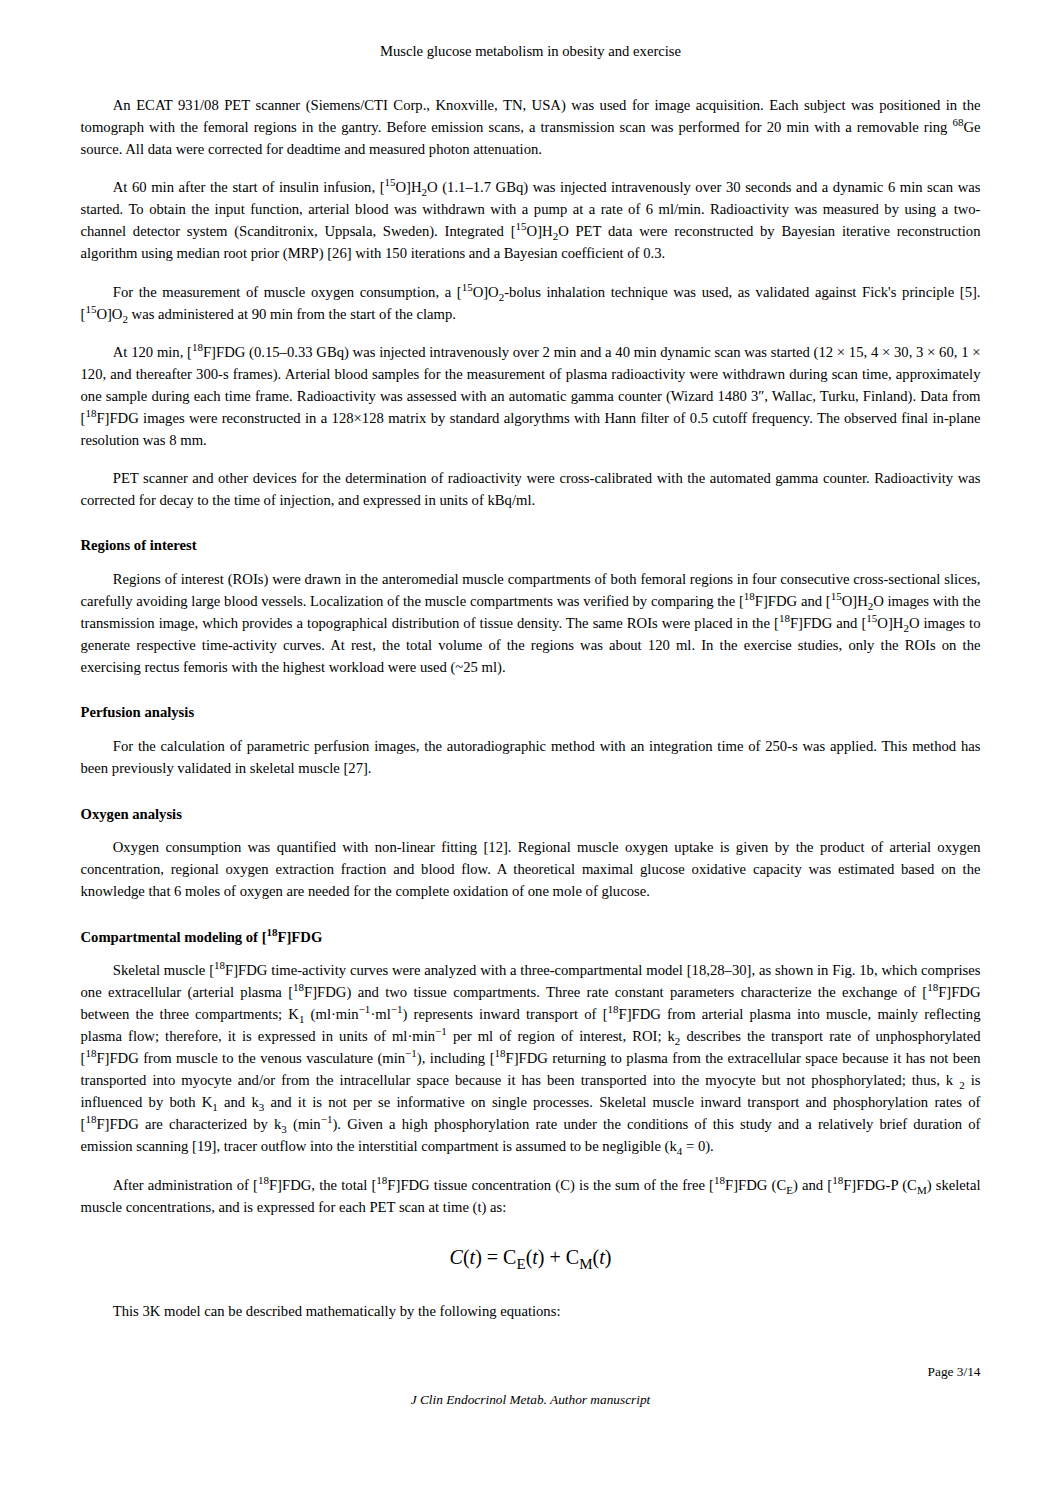Muscle glucose metabolism in obesity and exercise
An ECAT 931/08 PET scanner (Siemens/CTI Corp., Knoxville, TN, USA) was used for image acquisition. Each subject was positioned in the tomograph with the femoral regions in the gantry. Before emission scans, a transmission scan was performed for 20 min with a removable ring 68Ge source. All data were corrected for deadtime and measured photon attenuation.
At 60 min after the start of insulin infusion, [15O]H2O (1.1–1.7 GBq) was injected intravenously over 30 seconds and a dynamic 6 min scan was started. To obtain the input function, arterial blood was withdrawn with a pump at a rate of 6 ml/min. Radioactivity was measured by using a two-channel detector system (Scanditronix, Uppsala, Sweden). Integrated [15O]H2O PET data were reconstructed by Bayesian iterative reconstruction algorithm using median root prior (MRP) [26] with 150 iterations and a Bayesian coefficient of 0.3.
For the measurement of muscle oxygen consumption, a [15O]O2-bolus inhalation technique was used, as validated against Fick's principle [5]. [15O]O2 was administered at 90 min from the start of the clamp.
At 120 min, [18F]FDG (0.15–0.33 GBq) was injected intravenously over 2 min and a 40 min dynamic scan was started (12 × 15, 4 × 30, 3 × 60, 1 × 120, and thereafter 300-s frames). Arterial blood samples for the measurement of plasma radioactivity were withdrawn during scan time, approximately one sample during each time frame. Radioactivity was assessed with an automatic gamma counter (Wizard 1480 3″, Wallac, Turku, Finland). Data from [18F]FDG images were reconstructed in a 128×128 matrix by standard algorythms with Hann filter of 0.5 cutoff frequency. The observed final in-plane resolution was 8 mm.
PET scanner and other devices for the determination of radioactivity were cross-calibrated with the automated gamma counter. Radioactivity was corrected for decay to the time of injection, and expressed in units of kBq/ml.
Regions of interest
Regions of interest (ROIs) were drawn in the anteromedial muscle compartments of both femoral regions in four consecutive cross-sectional slices, carefully avoiding large blood vessels. Localization of the muscle compartments was verified by comparing the [18F]FDG and [15O]H2O images with the transmission image, which provides a topographical distribution of tissue density. The same ROIs were placed in the [18F]FDG and [15O]H2O images to generate respective time-activity curves. At rest, the total volume of the regions was about 120 ml. In the exercise studies, only the ROIs on the exercising rectus femoris with the highest workload were used (~25 ml).
Perfusion analysis
For the calculation of parametric perfusion images, the autoradiographic method with an integration time of 250-s was applied. This method has been previously validated in skeletal muscle [27].
Oxygen analysis
Oxygen consumption was quantified with non-linear fitting [12]. Regional muscle oxygen uptake is given by the product of arterial oxygen concentration, regional oxygen extraction fraction and blood flow. A theoretical maximal glucose oxidative capacity was estimated based on the knowledge that 6 moles of oxygen are needed for the complete oxidation of one mole of glucose.
Compartmental modeling of [18F]FDG
Skeletal muscle [18F]FDG time-activity curves were analyzed with a three-compartmental model [18,28–30], as shown in Fig. 1b, which comprises one extracellular (arterial plasma [18F]FDG) and two tissue compartments. Three rate constant parameters characterize the exchange of [18F]FDG between the three compartments; K1 (ml·min−1·ml−1) represents inward transport of [18F]FDG from arterial plasma into muscle, mainly reflecting plasma flow; therefore, it is expressed in units of ml·min−1 per ml of region of interest, ROI; k2 describes the transport rate of unphosphorylated [18F]FDG from muscle to the venous vasculature (min−1), including [18F]FDG returning to plasma from the extracellular space because it has not been transported into myocyte and/or from the intracellular space because it has been transported into the myocyte but not phosphorylated; thus, k 2 is influenced by both K1 and k3 and it is not per se informative on single processes. Skeletal muscle inward transport and phosphorylation rates of [18F]FDG are characterized by k3 (min−1). Given a high phosphorylation rate under the conditions of this study and a relatively brief duration of emission scanning [19], tracer outflow into the interstitial compartment is assumed to be negligible (k4 = 0).
After administration of [18F]FDG, the total [18F]FDG tissue concentration (C) is the sum of the free [18F]FDG (CE) and [18F]FDG-P (CM) skeletal muscle concentrations, and is expressed for each PET scan at time (t) as:
C(t) = CE(t) + CM(t)
This 3K model can be described mathematically by the following equations:
Page 3/14
J Clin Endocrinol Metab. Author manuscript